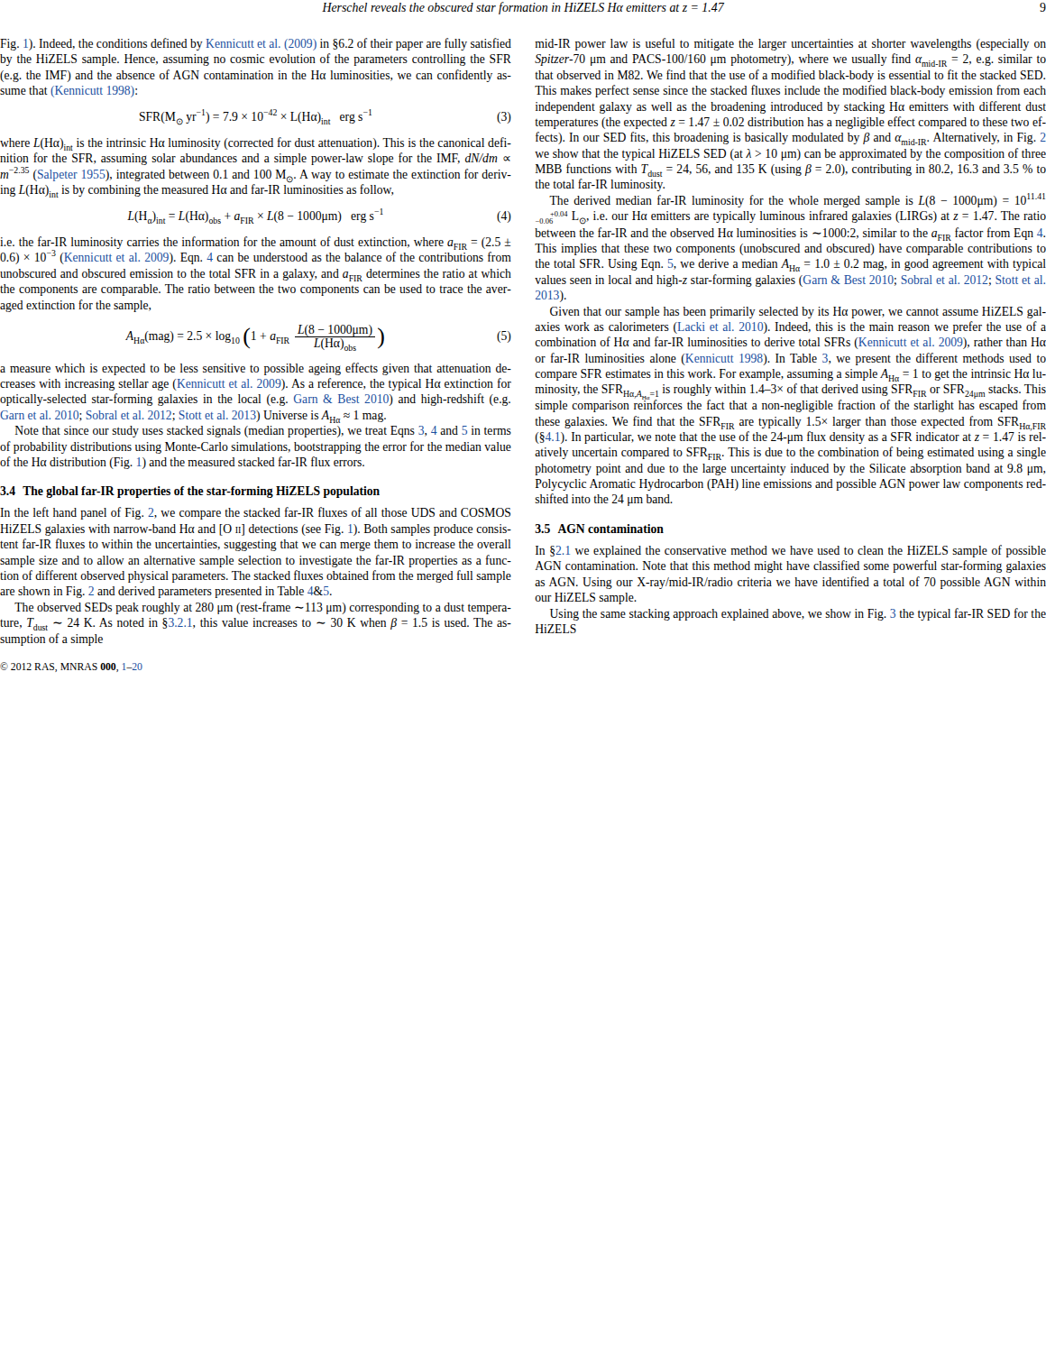Herschel reveals the obscured star formation in HiZELS Hα emitters at z = 1.479
Fig. 1). Indeed, the conditions defined by Kennicutt et al. (2009) in §6.2 of their paper are fully satisfied by the HiZELS sample. Hence, assuming no cosmic evolution of the parameters controlling the SFR (e.g. the IMF) and the absence of AGN contamination in the Hα luminosities, we can confidently assume that (Kennicutt 1998):
SFR(M⊙ yr−1) = 7.9 × 10−42 × L(Hα)int erg s−1 (3)
where L(Hα)int is the intrinsic Hα luminosity (corrected for dust attenuation). This is the canonical definition for the SFR, assuming solar abundances and a simple power-law slope for the IMF, dN/dm ∝ m−2.35 (Salpeter 1955), integrated between 0.1 and 100 M⊙. A way to estimate the extinction for deriving L(Hα)int is by combining the measured Hα and far-IR luminosities as follow,
L(Hα)int = L(Hα)obs + aFIR × L(8 − 1000μm) erg s−1 (4)
i.e. the far-IR luminosity carries the information for the amount of dust extinction, where aFIR = (2.5 ± 0.6) × 10−3 (Kennicutt et al. 2009). Eqn. 4 can be understood as the balance of the contributions from unobscured and obscured emission to the total SFR in a galaxy, and aFIR determines the ratio at which the components are comparable. The ratio between the two components can be used to trace the averaged extinction for the sample,
AHα(mag) = 2.5 × log10 (1 + aFIR L(8 − 1000μm) L(Hα)obs) (5)
a measure which is expected to be less sensitive to possible ageing effects given that attenuation decreases with increasing stellar age (Kennicutt et al. 2009). As a reference, the typical Hα extinction for optically-selected star-forming galaxies in the local (e.g. Garn & Best 2010) and high-redshift (e.g. Garn et al. 2010; Sobral et al. 2012; Stott et al. 2013) Universe is AHα ≈ 1 mag.
Note that since our study uses stacked signals (median properties), we treat Eqns 3, 4 and 5 in terms of probability distributions using Monte-Carlo simulations, bootstrapping the error for the median value of the Hα distribution (Fig. 1) and the measured stacked far-IR flux errors.
3.4 The global far-IR properties of the star-forming HiZELS population
In the left hand panel of Fig. 2, we compare the stacked far-IR fluxes of all those UDS and COSMOS HiZELS galaxies with narrow-band Hα and [O ii] detections (see Fig. 1). Both samples produce consistent far-IR fluxes to within the uncertainties, suggesting that we can merge them to increase the overall sample size and to allow an alternative sample selection to investigate the far-IR properties as a function of different observed physical parameters. The stacked fluxes obtained from the merged full sample are shown in Fig. 2 and derived parameters presented in Table 4&5.
The observed SEDs peak roughly at 280 μm (rest-frame ∼113 μm) corresponding to a dust temperature, Tdust ∼ 24 K. As noted in §3.2.1, this value increases to ∼ 30 K when β = 1.5 is used. The assumption of a simple
mid-IR power law is useful to mitigate the larger uncertainties at shorter wavelengths (especially on Spitzer-70 μm and PACS-100/160 μm photometry), where we usually find αmid-IR = 2, e.g. similar to that observed in M82. We find that the use of a modified black-body is essential to fit the stacked SED. This makes perfect sense since the stacked fluxes include the modified black-body emission from each independent galaxy as well as the broadening introduced by stacking Hα emitters with different dust temperatures (the expected z = 1.47 ± 0.02 distribution has a negligible effect compared to these two effects). In our SED fits, this broadening is basically modulated by β and αmid-IR. Alternatively, in Fig. 2 we show that the typical HiZELS SED (at λ > 10 μm) can be approximated by the composition of three MBB functions with Tdust = 24, 56, and 135 K (using β = 2.0), contributing in 80.2, 16.3 and 3.5 % to the total far-IR luminosity.
The derived median far-IR luminosity for the whole merged sample is L(8 − 1000μm) = 1011.41+0.04
−0.06 L⊙, i.e. our Hα emitters are typically luminous infrared galaxies (LIRGs) at z = 1.47. The ratio between the far-IR and the observed Hα luminosities is ∼1000:2, similar to the aFIR factor from Eqn 4. This implies that these two components (unobscured and obscured) have comparable contributions to the total SFR. Using Eqn. 5, we derive a median AHα = 1.0 ± 0.2 mag, in good agreement with typical values seen in local and high-z star-forming galaxies (Garn & Best 2010; Sobral et al. 2012; Stott et al. 2013).
Given that our sample has been primarily selected by its Hα power, we cannot assume HiZELS galaxies work as calorimeters (Lacki et al. 2010). Indeed, this is the main reason we prefer the use of a combination of Hα and far-IR luminosities to derive total SFRs (Kennicutt et al. 2009), rather than Hα or far-IR luminosities alone (Kennicutt 1998). In Table 3, we present the different methods used to compare SFR estimates in this work. For example, assuming a simple AHα = 1 to get the intrinsic Hα luminosity, the SFRHα,AHα=1 is roughly within 1.4–3× of that derived using SFRFIR or SFR24μm stacks. This simple comparison reinforces the fact that a non-negligible fraction of the starlight has escaped from these galaxies. We find that the SFRFIR are typically 1.5× larger than those expected from SFRHα,FIR (§4.1). In particular, we note that the use of the 24-μm flux density as a SFR indicator at z = 1.47 is relatively uncertain compared to SFRFIR. This is due to the combination of being estimated using a single photometry point and due to the large uncertainty induced by the Silicate absorption band at 9.8 μm, Polycyclic Aromatic Hydrocarbon (PAH) line emissions and possible AGN power law components redshifted into the 24 μm band.
3.5 AGN contamination
In §2.1 we explained the conservative method we have used to clean the HiZELS sample of possible AGN contamination. Note that this method might have classified some powerful star-forming galaxies as AGN. Using our X-ray/mid-IR/radio criteria we have identified a total of 70 possible AGN within our HiZELS sample.
Using the same stacking approach explained above, we show in Fig. 3 the typical far-IR SED for the HiZELS
© 2012 RAS, MNRAS 000, 1–20